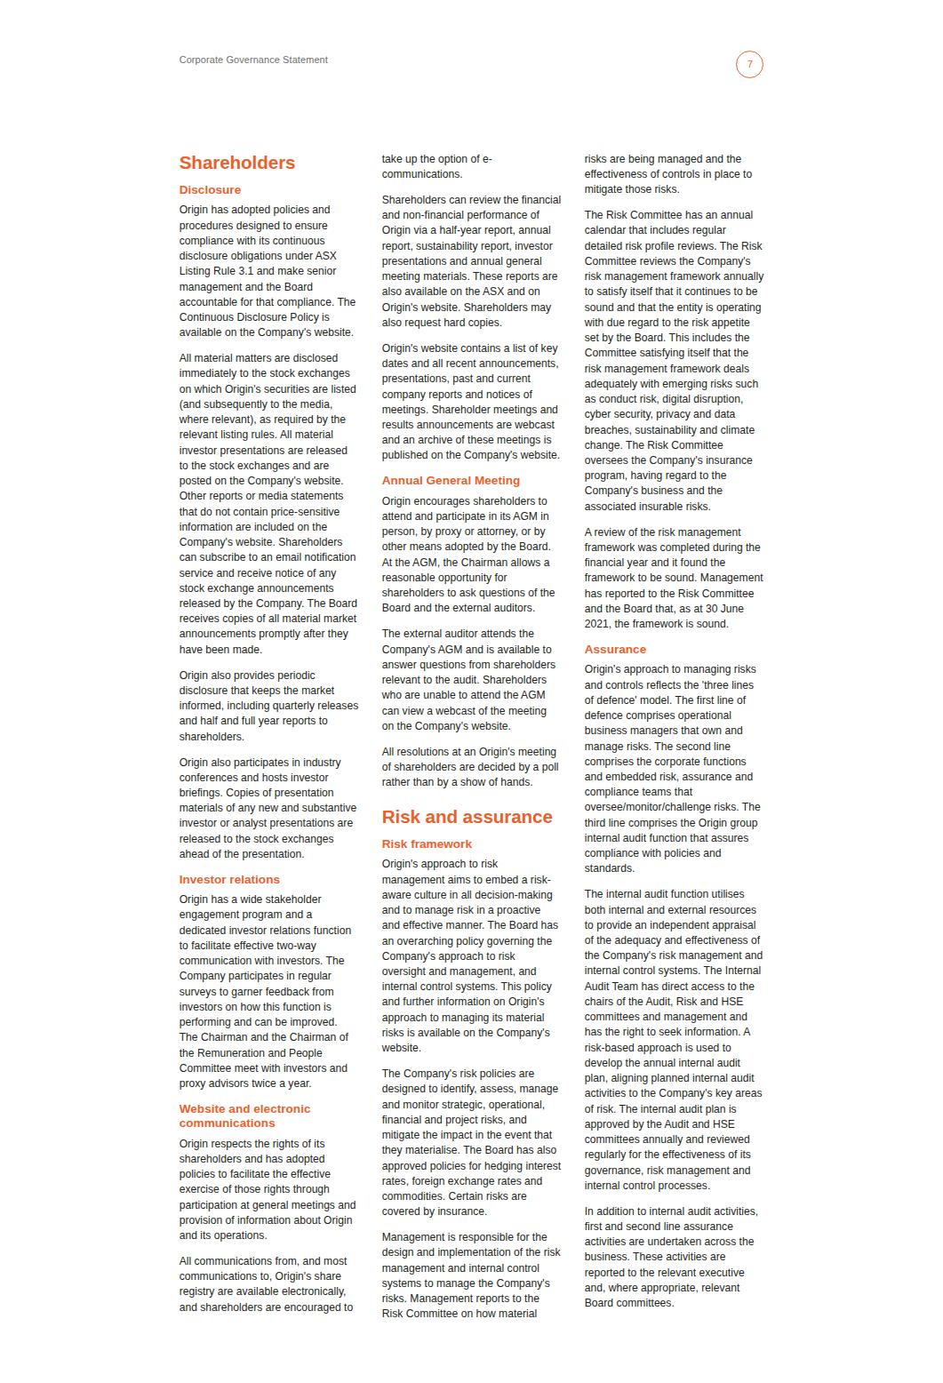Corporate Governance Statement
7
Shareholders
Disclosure
Origin has adopted policies and procedures designed to ensure compliance with its continuous disclosure obligations under ASX Listing Rule 3.1 and make senior management and the Board accountable for that compliance. The Continuous Disclosure Policy is available on the Company's website.
All material matters are disclosed immediately to the stock exchanges on which Origin's securities are listed (and subsequently to the media, where relevant), as required by the relevant listing rules. All material investor presentations are released to the stock exchanges and are posted on the Company's website. Other reports or media statements that do not contain price-sensitive information are included on the Company's website. Shareholders can subscribe to an email notification service and receive notice of any stock exchange announcements released by the Company. The Board receives copies of all material market announcements promptly after they have been made.
Origin also provides periodic disclosure that keeps the market informed, including quarterly releases and half and full year reports to shareholders.
Origin also participates in industry conferences and hosts investor briefings. Copies of presentation materials of any new and substantive investor or analyst presentations are released to the stock exchanges ahead of the presentation.
Investor relations
Origin has a wide stakeholder engagement program and a dedicated investor relations function to facilitate effective two-way communication with investors. The Company participates in regular surveys to garner feedback from investors on how this function is performing and can be improved. The Chairman and the Chairman of the Remuneration and People Committee meet with investors and proxy advisors twice a year.
Website and electronic communications
Origin respects the rights of its shareholders and has adopted policies to facilitate the effective exercise of those rights through participation at general meetings and provision of information about Origin and its operations.
All communications from, and most communications to, Origin's share registry are available electronically, and shareholders are encouraged to take up the option of e-communications.
Shareholders can review the financial and non-financial performance of Origin via a half-year report, annual report, sustainability report, investor presentations and annual general meeting materials. These reports are also available on the ASX and on Origin's website. Shareholders may also request hard copies.
Origin's website contains a list of key dates and all recent announcements, presentations, past and current company reports and notices of meetings. Shareholder meetings and results announcements are webcast and an archive of these meetings is published on the Company's website.
Annual General Meeting
Origin encourages shareholders to attend and participate in its AGM in person, by proxy or attorney, or by other means adopted by the Board. At the AGM, the Chairman allows a reasonable opportunity for shareholders to ask questions of the Board and the external auditors.
The external auditor attends the Company's AGM and is available to answer questions from shareholders relevant to the audit. Shareholders who are unable to attend the AGM can view a webcast of the meeting on the Company's website.
All resolutions at an Origin's meeting of shareholders are decided by a poll rather than by a show of hands.
Risk and assurance
Risk framework
Origin's approach to risk management aims to embed a risk-aware culture in all decision-making and to manage risk in a proactive and effective manner. The Board has an overarching policy governing the Company's approach to risk oversight and management, and internal control systems. This policy and further information on Origin's approach to managing its material risks is available on the Company's website.
The Company's risk policies are designed to identify, assess, manage and monitor strategic, operational, financial and project risks, and mitigate the impact in the event that they materialise. The Board has also approved policies for hedging interest rates, foreign exchange rates and commodities. Certain risks are covered by insurance.
Management is responsible for the design and implementation of the risk management and internal control systems to manage the Company's risks. Management reports to the Risk Committee on how material risks are being managed and the effectiveness of controls in place to mitigate those risks.
The Risk Committee has an annual calendar that includes regular detailed risk profile reviews. The Risk Committee reviews the Company's risk management framework annually to satisfy itself that it continues to be sound and that the entity is operating with due regard to the risk appetite set by the Board. This includes the Committee satisfying itself that the risk management framework deals adequately with emerging risks such as conduct risk, digital disruption, cyber security, privacy and data breaches, sustainability and climate change. The Risk Committee oversees the Company's insurance program, having regard to the Company's business and the associated insurable risks.
A review of the risk management framework was completed during the financial year and it found the framework to be sound. Management has reported to the Risk Committee and the Board that, as at 30 June 2021, the framework is sound.
Assurance
Origin's approach to managing risks and controls reflects the 'three lines of defence' model. The first line of defence comprises operational business managers that own and manage risks. The second line comprises the corporate functions and embedded risk, assurance and compliance teams that oversee/monitor/challenge risks. The third line comprises the Origin group internal audit function that assures compliance with policies and standards.
The internal audit function utilises both internal and external resources to provide an independent appraisal of the adequacy and effectiveness of the Company's risk management and internal control systems. The Internal Audit Team has direct access to the chairs of the Audit, Risk and HSE committees and management and has the right to seek information. A risk-based approach is used to develop the annual internal audit plan, aligning planned internal audit activities to the Company's key areas of risk. The internal audit plan is approved by the Audit and HSE committees annually and reviewed regularly for the effectiveness of its governance, risk management and internal control processes.
In addition to internal audit activities, first and second line assurance activities are undertaken across the business. These activities are reported to the relevant executive and, where appropriate, relevant Board committees.